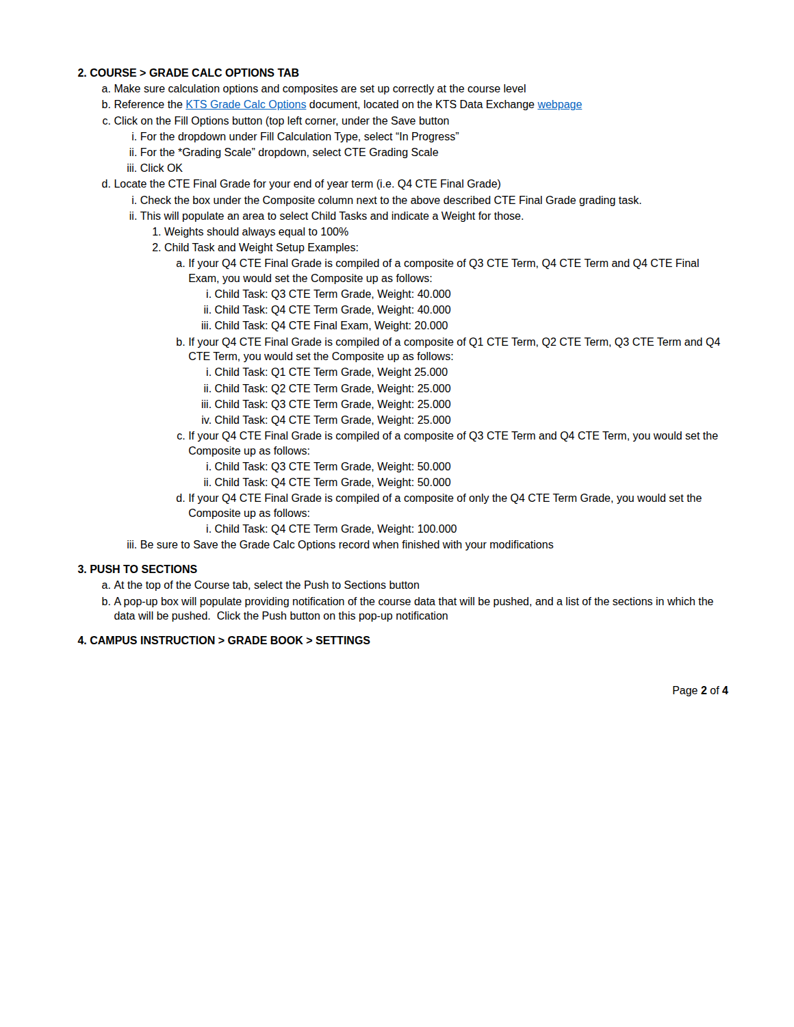COURSE > GRADE CALC OPTIONS TAB
Make sure calculation options and composites are set up correctly at the course level
Reference the KTS Grade Calc Options document, located on the KTS Data Exchange webpage
Click on the Fill Options button (top left corner, under the Save button
For the dropdown under Fill Calculation Type, select “In Progress”
For the *Grading Scale” dropdown, select CTE Grading Scale
Click OK
Locate the CTE Final Grade for your end of year term (i.e. Q4 CTE Final Grade)
Check the box under the Composite column next to the above described CTE Final Grade grading task.
This will populate an area to select Child Tasks and indicate a Weight for those.
Weights should always equal to 100%
Child Task and Weight Setup Examples:
If your Q4 CTE Final Grade is compiled of a composite of Q3 CTE Term, Q4 CTE Term and Q4 CTE Final Exam, you would set the Composite up as follows:
Child Task: Q3 CTE Term Grade, Weight: 40.000
Child Task: Q4 CTE Term Grade, Weight: 40.000
Child Task: Q4 CTE Final Exam, Weight: 20.000
If your Q4 CTE Final Grade is compiled of a composite of Q1 CTE Term, Q2 CTE Term, Q3 CTE Term and Q4 CTE Term, you would set the Composite up as follows:
Child Task: Q1 CTE Term Grade, Weight 25.000
Child Task: Q2 CTE Term Grade, Weight: 25.000
Child Task: Q3 CTE Term Grade, Weight: 25.000
Child Task: Q4 CTE Term Grade, Weight: 25.000
If your Q4 CTE Final Grade is compiled of a composite of Q3 CTE Term and Q4 CTE Term, you would set the Composite up as follows:
Child Task: Q3 CTE Term Grade, Weight: 50.000
Child Task: Q4 CTE Term Grade, Weight: 50.000
If your Q4 CTE Final Grade is compiled of a composite of only the Q4 CTE Term Grade, you would set the Composite up as follows:
Child Task: Q4 CTE Term Grade, Weight: 100.000
Be sure to Save the Grade Calc Options record when finished with your modifications
PUSH TO SECTIONS
At the top of the Course tab, select the Push to Sections button
A pop-up box will populate providing notification of the course data that will be pushed, and a list of the sections in which the data will be pushed. Click the Push button on this pop-up notification
CAMPUS INSTRUCTION > GRADE BOOK > SETTINGS
Page 2 of 4